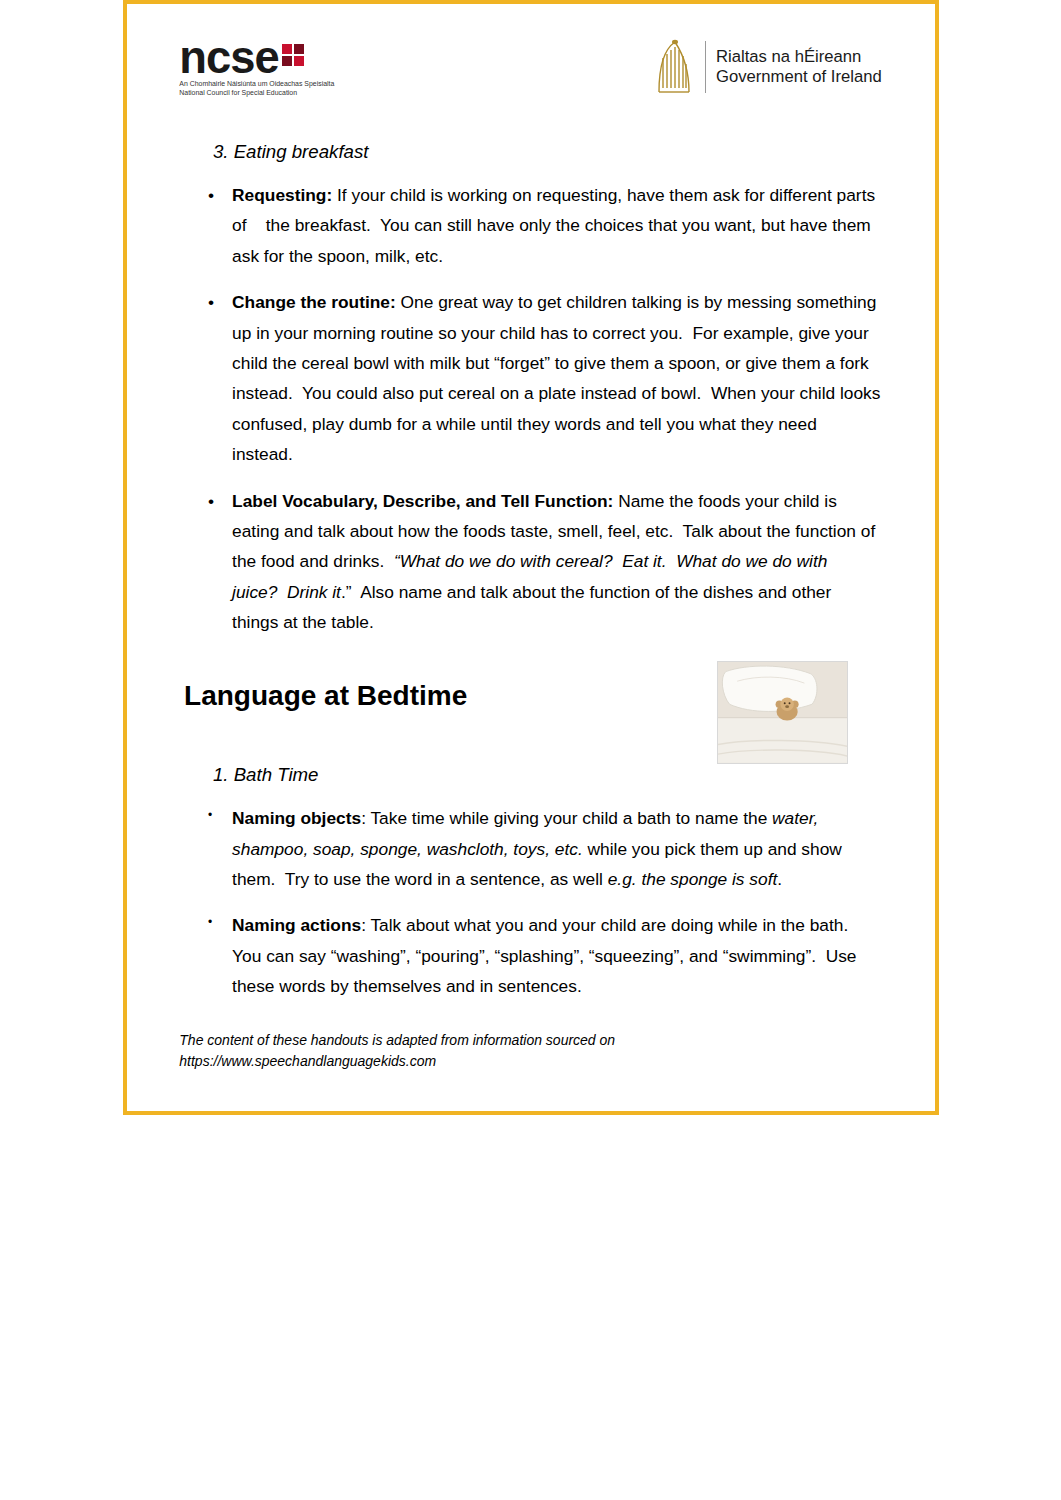ncse
An Chomhairle Náisiúnta um Oideachas Speisialta
National Council for Special Education
Rialtas na hÉireann
Government of Ireland
3. Eating breakfast
Requesting: If your child is working on requesting, have them ask for different parts of the breakfast. You can still have only the choices that you want, but have them ask for the spoon, milk, etc.
Change the routine: One great way to get children talking is by messing something up in your morning routine so your child has to correct you. For example, give your child the cereal bowl with milk but “forget” to give them a spoon, or give them a fork instead. You could also put cereal on a plate instead of bowl. When your child looks confused, play dumb for a while until they words and tell you what they need instead.
Label Vocabulary, Describe, and Tell Function: Name the foods your child is eating and talk about how the foods taste, smell, feel, etc. Talk about the function of the food and drinks. “What do we do with cereal? Eat it. What do we do with juice? Drink it.” Also name and talk about the function of the dishes and other things at the table.
Language at Bedtime
1. Bath Time
Naming objects: Take time while giving your child a bath to name the water, shampoo, soap, sponge, washcloth, toys, etc. while you pick them up and show them. Try to use the word in a sentence, as well e.g. the sponge is soft.
Naming actions: Talk about what you and your child are doing while in the bath. You can say “washing”, “pouring”, “splashing”, “squeezing”, and “swimming”. Use these words by themselves and in sentences.
The content of these handouts is adapted from information sourced on
https://www.speechandlanguagekids.com